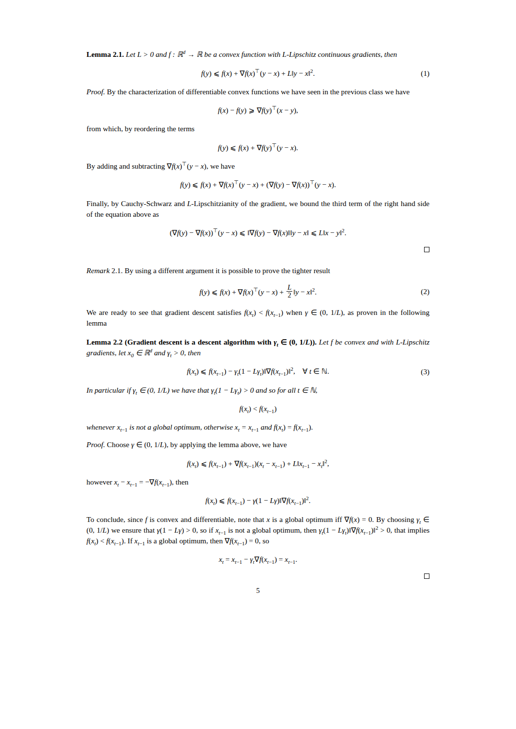Lemma 2.1. Let L > 0 and f : ℝd → ℝ be a convex function with L-Lipschitz continuous gradients, then
f(y) ⩽ f(x) + ∇f(x)⊤(y − x) + L‖y − x‖2. (1)
Proof. By the characterization of differentiable convex functions we have seen in the previous class we have
f(x) − f(y) ⩾ ∇f(y)⊤(x − y),
from which, by reordering the terms
f(y) ⩽ f(x) + ∇f(y)⊤(y − x).
By adding and subtracting ∇f(x)⊤(y − x), we have
f(y) ⩽ f(x) + ∇f(x)⊤(y − x) + (∇f(y) − ∇f(x))⊤(y − x).
Finally, by Cauchy-Schwarz and L-Lipschitzianity of the gradient, we bound the third term of the right hand side of the equation above as
(∇f(y) − ∇f(x))⊤(y − x) ⩽ ‖∇f(y) − ∇f(x)‖‖y − x‖ ⩽ L‖x − y‖2.
Remark 2.1. By using a different argument it is possible to prove the tighter result
f(y) ⩽ f(x) + ∇f(x)⊤(y − x) + L 2‖y − x‖2. (2)
We are ready to see that gradient descent satisfies f(xt) < f(xt−1) when γ ∈ (0, 1/L), as proven in the following lemma
Lemma 2.2 (Gradient descent is a descent algorithm with γt ∈ (0, 1/L)). Let f be convex and with L-Lipschitz gradients, let x0 ∈ ℝd and γt > 0, then
f(xt) ⩽ f(xt−1) − γt(1 − Lγt)‖∇f(xt−1)‖2, ∀ t ∈ ℕ. (3)
In particular if γt ∈ (0, 1/L) we have that γt(1 − Lγt) > 0 and so for all t ∈ ℕ,
f(xt) < f(xt−1)
whenever xt−1 is not a global optimum, otherwise xt = xt−1 and f(xt) = f(xt−1).
Proof. Choose γ ∈ (0, 1/L), by applying the lemma above, we have
f(xt) ⩽ f(xt−1) + ∇f(xt−1)(xt − xt−1) + L‖xt−1 − xt‖2,
however xt − xt−1 = −∇f(xt−1), then
f(xt) ⩽ f(xt−1) − γ(1 − Lγ)‖∇f(xt−1)‖2.
To conclude, since f is convex and differentiable, note that x is a global optimum iff ∇f(x) = 0. By choosing γt ∈ (0, 1/L) we ensure that γ(1 − Lγ) > 0, so if xt−1 is not a global optimum, then γt(1 − Lγt)‖∇f(xt−1)‖2 > 0, that implies f(xt) < f(xt−1). If xt−1 is a global optimum, then ∇f(xt−1) = 0, so
xt = xt−1 − γt∇f(xt−1) = xt−1.
5